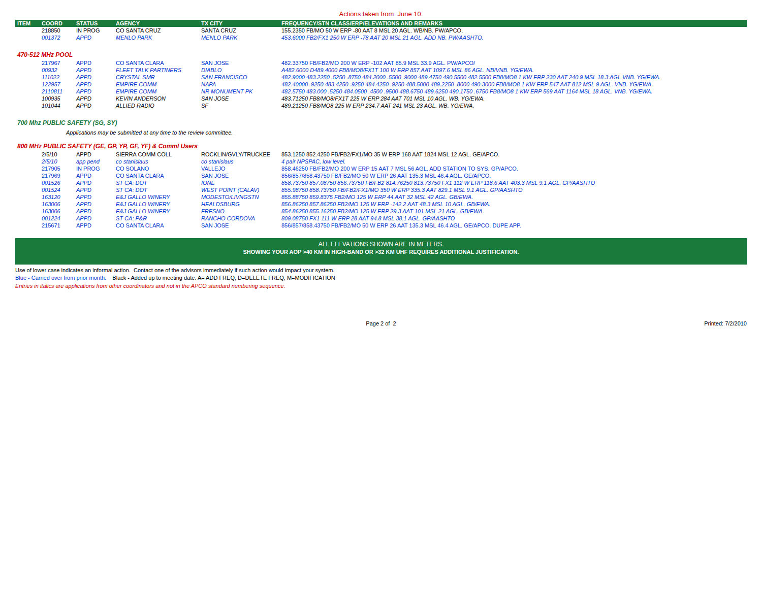Actions taken from June 10.
| ITEM | COORD | STATUS | AGENCY | TX CITY | FREQUENCY/STN CLASS/ERP/ELEVATIONS AND REMARKS |
| --- | --- | --- | --- | --- | --- |
| | 218850 | IN PROG | CO SANTA CRUZ | SANTA CRUZ | 155.2350 FB/MO 50 W ERP -80 AAT 8 MSL 20 AGL. WB/NB. PW/APCO. |
| | 001372 | APPD | MENLO PARK | MENLO PARK | 453.6000 FB2/FX1 250 W ERP -78 AAT 20 MSL 21 AGL. ADD NB. PW/AASHTO. |
| 470-512 MHz POOL |
| | 217967 | APPD | CO SANTA CLARA | SAN JOSE | 482.33750 FB/FB2/MO 200 W ERP -102 AAT 85.9 MSL 33.9 AGL. PW/APCO/ |
| | 00932 | APPD | FLEET TALK PARTINERS | DIABLO | A482.6000 D489.4000 FB8/MO8/FX1T 100 W ERP 857 AAT 1097.6 MSL 86 AGL. NB/VNB. YG/EWA. |
| | 111022 | APPD | CRYSTAL SMR | SAN FRANCISCO | 482.9000 483.2250 .5250 .8750 484.2000 .5500 .9000 489.4750 490.5500 482.5500 FB8/MO8 1 KW ERP 230 AAT 240.9 MSL 18.3 AGL VNB. YG/EWA. |
| | 122957 | APPD | EMPIRE COMM | NAPA | 482.40000 .9250 483.4250 .9250 484.4250 .9250 488.5000 489.2250 .8000 490.3000 FB8/MO8 1 KW ERP 547 AAT 812 MSL 9 AGL. VNB. YG/EWA. |
| | 2110811 | APPD | EMPIRE COMM | NR MONUMENT PK | 482.5750 483.000 .5250 484.0500 .4500 .9500 488.6750 489.6250 490.1750 .6750 FB8/MO8 1 KW ERP 569 AAT 1164 MSL 18 AGL. VNB. YG/EWA. |
| | 100935 | APPD | KEVIN ANDERSON | SAN JOSE | 483.71250 FB8/MO8/FX1T 225 W ERP 284 AAT 701 MSL 10 AGL. WB. YG/EWA. |
| | 101044 | APPD | ALLIED RADIO | SF | 489.21250 FB8/MO8 225 W ERP 234.7 AAT 241 MSL 23 AGL. WB. YG/EWA. |
| 700 Mhz PUBLIC SAFETY (SG, SY) |
| Applications may be submitted at any time to the review committee. |
| 800 MHz PUBLIC SAFETY (GE, GP, YP, GF, YF) & Comml Users |
| | 2/5/10 | APPD | SIERRA COMM COLL | ROCKLIN/GVLY/TRUCKEE | 853.1250 852.4250 FB/FB2/FX1/MO 35 W ERP 168 AAT 1824 MSL 12 AGL. GE/APCO. |
| | 2/5/10 | app pend | co stanislaus | co stanislaus | 4 pair NPSPAC, low level. |
| | 217905 | IN PROG | CO SOLANO | VALLEJO | 858.46250 FB/FB2/MO 200 W ERP 15 AAT 7 MSL 56 AGL. ADD STATION TO SYS. GP/APCO. |
| | 217969 | APPD | CO SANTA CLARA | SAN JOSE | 856/857/858.43750 FB/FB2/MO 50 W ERP 26 AAT 135.3 MSL 46.4 AGL. GE/APCO. |
| | 001526 | APPD | ST CA: DOT | IONE | 858.73750 857.08750 856.73750 FB/FB2 814.76250 813.73750 FX1 112 W ERP 118.6 AAT 403.3 MSL 9.1 AGL. GP/AASHTO |
| | 001524 | APPD | ST CA: DOT | WEST POINT (CALAV) | 855.98750 858.73750 FB/FB2/FX1/MO 350 W ERP 335.3 AAT 829.1 MSL 9.1 AGL. GP/AASHTO |
| | 163120 | APPD | E&J GALLO WINERY | MODESTO/LIVNGSTN | 855.88750 859.8375 FB2/MO 125 W ERP 44 AAT 32 MSL 42 AGL. GB/EWA. |
| | 163006 | APPD | E&J GALLO WINERY | HEALDSBURG | 856.86250 857.86250 FB2/MO 125 W ERP -142.2 AAT 48.3 MSL 10 AGL. GB/EWA. |
| | 163006 | APPD | E&J GALLO WINERY | FRESNO | 854.86250 855.16250 FB2/MO 125 W ERP 29.3 AAT 101 MSL 21 AGL. GB/EWA. |
| | 001224 | APPD | ST CA: P&R | RANCHO CORDOVA | 809.08750 FX1 111 W ERP 28 AAT 94.8 MSL 38.1 AGL. GP/AASHTO |
| | 215671 | APPD | CO SANTA CLARA | SAN JOSE | 856/857/858.43750 FB/FB2/MO 50 W ERP 26 AAT 135.3 MSL 46.4 AGL. GE/APCO. DUPE APP. |
ALL ELEVATIONS SHOWN ARE IN METERS.
SHOWING YOUR AOP >40 KM IN HIGH-BAND OR >32 KM UHF REQUIRES ADDITIONAL JUSTIFICATION.
IMPORTANT NOTE: ALL LICENSEES SHOULD REVIEW THEIR LICENSES TO INSURE THAT HAAT AND ERP ARE SHOWN IN THE RECORDS.
Use of lower case indicates an informal action. Contact one of the advisors immediately if such action would impact your system.
Blue - Carried over from prior month. Black - Added up to meeting date. A= ADD FREQ, D=DELETE FREQ, M=MODIFICATION
Entries in italics are applications from other coordinators and not in the APCO standard numbering sequence.
Page 2 of 2
Printed: 7/2/2010